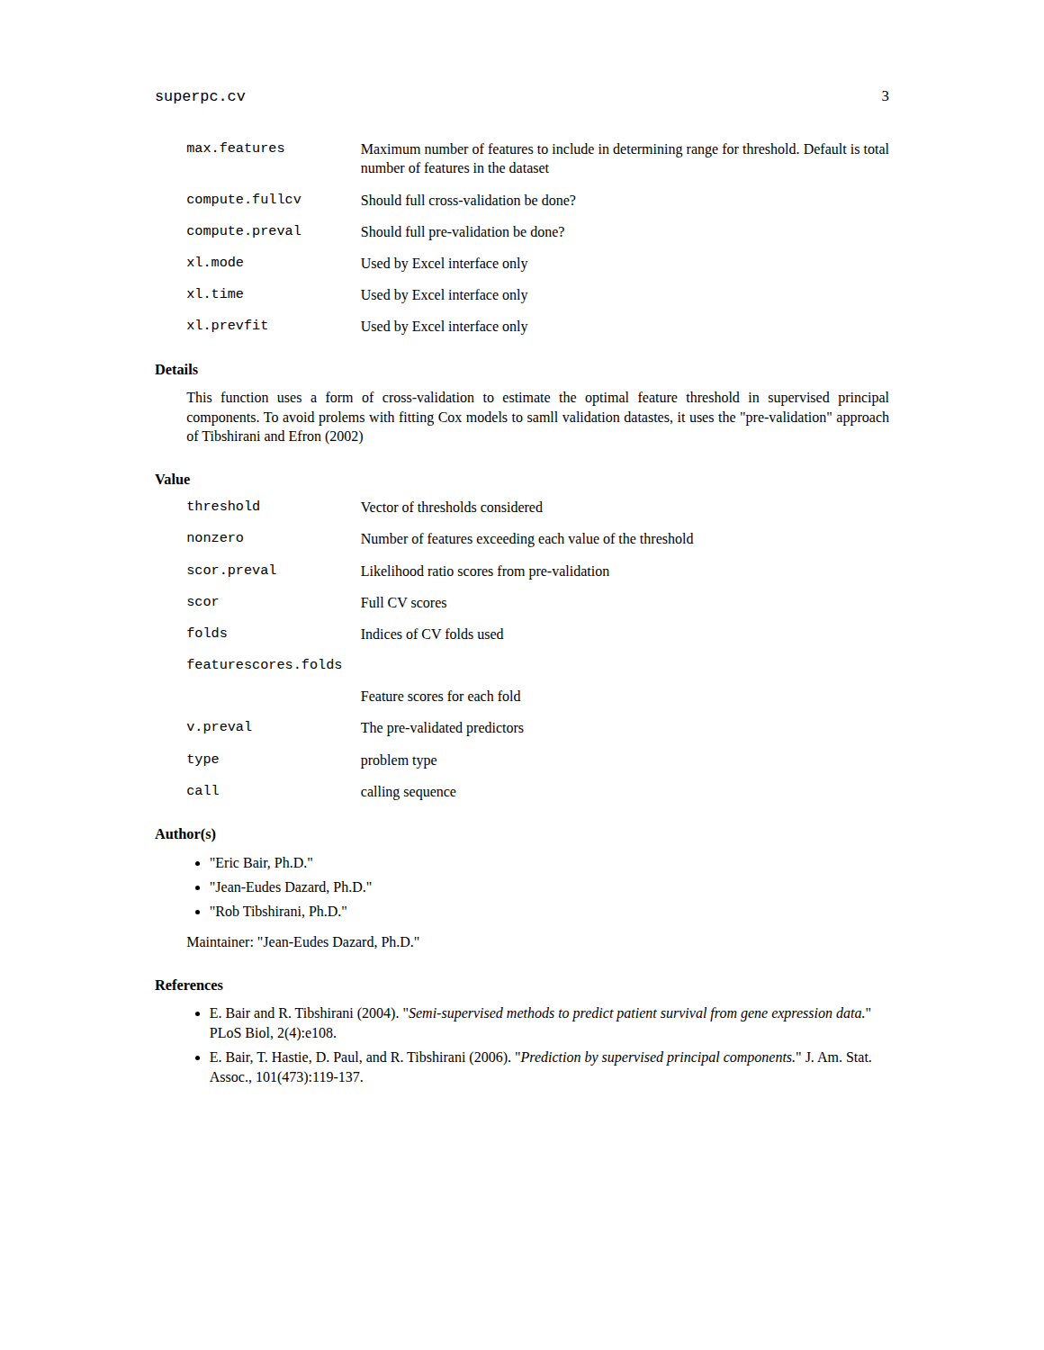superpc.cv 3
max.features
Maximum number of features to include in determining range for threshold. Default is total number of features in the dataset
compute.fullcv
Should full cross-validation be done?
compute.preval
Should full pre-validation be done?
xl.mode
Used by Excel interface only
xl.time
Used by Excel interface only
xl.prevfit
Used by Excel interface only
Details
This function uses a form of cross-validation to estimate the optimal feature threshold in supervised principal components. To avoid prolems with fitting Cox models to samll validation datastes, it uses the "pre-validation" approach of Tibshirani and Efron (2002)
Value
threshold
Vector of thresholds considered
nonzero
Number of features exceeding each value of the threshold
scor.preval
Likelihood ratio scores from pre-validation
scor
Full CV scores
folds
Indices of CV folds used
featurescores.folds
Feature scores for each fold
v.preval
The pre-validated predictors
type
problem type
call
calling sequence
Author(s)
"Eric Bair, Ph.D."
"Jean-Eudes Dazard, Ph.D."
"Rob Tibshirani, Ph.D."
Maintainer: "Jean-Eudes Dazard, Ph.D."
References
E. Bair and R. Tibshirani (2004). "Semi-supervised methods to predict patient survival from gene expression data." PLoS Biol, 2(4):e108.
E. Bair, T. Hastie, D. Paul, and R. Tibshirani (2006). "Prediction by supervised principal components." J. Am. Stat. Assoc., 101(473):119-137.